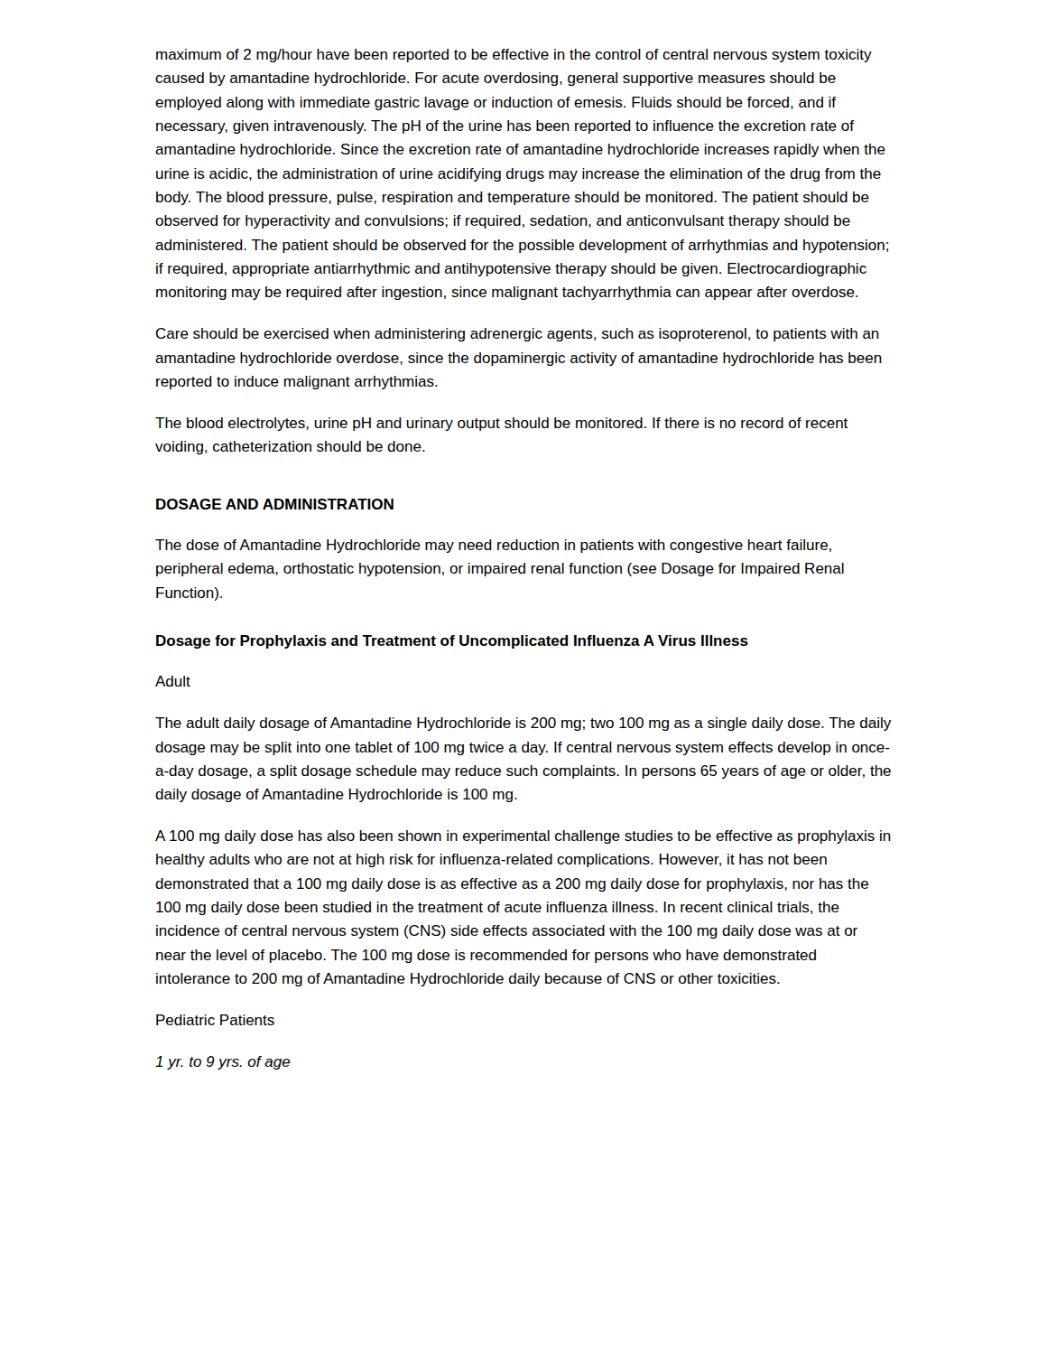maximum of 2 mg/hour have been reported to be effective in the control of central nervous system toxicity caused by amantadine hydrochloride. For acute overdosing, general supportive measures should be employed along with immediate gastric lavage or induction of emesis. Fluids should be forced, and if necessary, given intravenously. The pH of the urine has been reported to influence the excretion rate of amantadine hydrochloride. Since the excretion rate of amantadine hydrochloride increases rapidly when the urine is acidic, the administration of urine acidifying drugs may increase the elimination of the drug from the body. The blood pressure, pulse, respiration and temperature should be monitored. The patient should be observed for hyperactivity and convulsions; if required, sedation, and anticonvulsant therapy should be administered. The patient should be observed for the possible development of arrhythmias and hypotension; if required, appropriate antiarrhythmic and antihypotensive therapy should be given. Electrocardiographic monitoring may be required after ingestion, since malignant tachyarrhythmia can appear after overdose.
Care should be exercised when administering adrenergic agents, such as isoproterenol, to patients with an amantadine hydrochloride overdose, since the dopaminergic activity of amantadine hydrochloride has been reported to induce malignant arrhythmias.
The blood electrolytes, urine pH and urinary output should be monitored. If there is no record of recent voiding, catheterization should be done.
DOSAGE AND ADMINISTRATION
The dose of Amantadine Hydrochloride may need reduction in patients with congestive heart failure, peripheral edema, orthostatic hypotension, or impaired renal function (see Dosage for Impaired Renal Function).
Dosage for Prophylaxis and Treatment of Uncomplicated Influenza A Virus Illness
Adult
The adult daily dosage of Amantadine Hydrochloride is 200 mg; two 100 mg as a single daily dose. The daily dosage may be split into one tablet of 100 mg twice a day. If central nervous system effects develop in once-a-day dosage, a split dosage schedule may reduce such complaints. In persons 65 years of age or older, the daily dosage of Amantadine Hydrochloride is 100 mg.
A 100 mg daily dose has also been shown in experimental challenge studies to be effective as prophylaxis in healthy adults who are not at high risk for influenza-related complications. However, it has not been demonstrated that a 100 mg daily dose is as effective as a 200 mg daily dose for prophylaxis, nor has the 100 mg daily dose been studied in the treatment of acute influenza illness. In recent clinical trials, the incidence of central nervous system (CNS) side effects associated with the 100 mg daily dose was at or near the level of placebo. The 100 mg dose is recommended for persons who have demonstrated intolerance to 200 mg of Amantadine Hydrochloride daily because of CNS or other toxicities.
Pediatric Patients
1 yr. to 9 yrs. of age